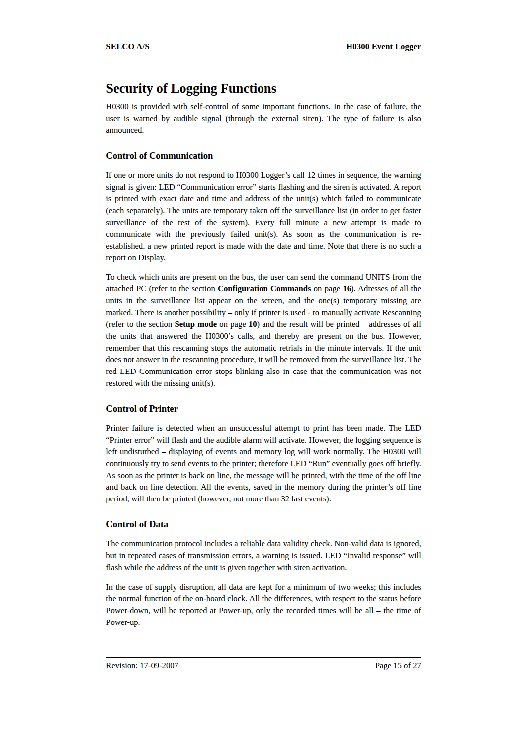SELCO A/S H0300 Event Logger
Security of Logging Functions
H0300 is provided with self-control of some important functions. In the case of failure, the user is warned by audible signal (through the external siren). The type of failure is also announced.
Control of Communication
If one or more units do not respond to H0300 Logger’s call 12 times in sequence, the warning signal is given: LED “Communication error” starts flashing and the siren is activated. A report is printed with exact date and time and address of the unit(s) which failed to communicate (each separately). The units are temporary taken off the surveillance list (in order to get faster surveillance of the rest of the system). Every full minute a new attempt is made to communicate with the previously failed unit(s). As soon as the communication is re-established, a new printed report is made with the date and time. Note that there is no such a report on Display.
To check which units are present on the bus, the user can send the command UNITS from the attached PC (refer to the section Configuration Commands on page 16). Adresses of all the units in the surveillance list appear on the screen, and the one(s) temporary missing are marked. There is another possibility – only if printer is used - to manually activate Rescanning (refer to the section Setup mode on page 10) and the result will be printed – addresses of all the units that answered the H0300’s calls, and thereby are present on the bus. However, remember that this rescanning stops the automatic retrials in the minute intervals. If the unit does not answer in the rescanning procedure, it will be removed from the surveillance list. The red LED Communication error stops blinking also in case that the communication was not restored with the missing unit(s).
Control of Printer
Printer failure is detected when an unsuccessful attempt to print has been made. The LED “Printer error” will flash and the audible alarm will activate. However, the logging sequence is left undisturbed – displaying of events and memory log will work normally. The H0300 will continuously try to send events to the printer; therefore LED “Run” eventually goes off briefly. As soon as the printer is back on line, the message will be printed, with the time of the off line and back on line detection. All the events, saved in the memory during the printer’s off line period, will then be printed (however, not more than 32 last events).
Control of Data
The communication protocol includes a reliable data validity check. Non-valid data is ignored, but in repeated cases of transmission errors, a warning is issued. LED “Invalid response” will flash while the address of the unit is given together with siren activation.
In the case of supply disruption, all data are kept for a minimum of two weeks; this includes the normal function of the on-board clock. All the differences, with respect to the status before Power-down, will be reported at Power-up, only the recorded times will be all – the time of Power-up.
Revision: 17-09-2007 Page 15 of 27